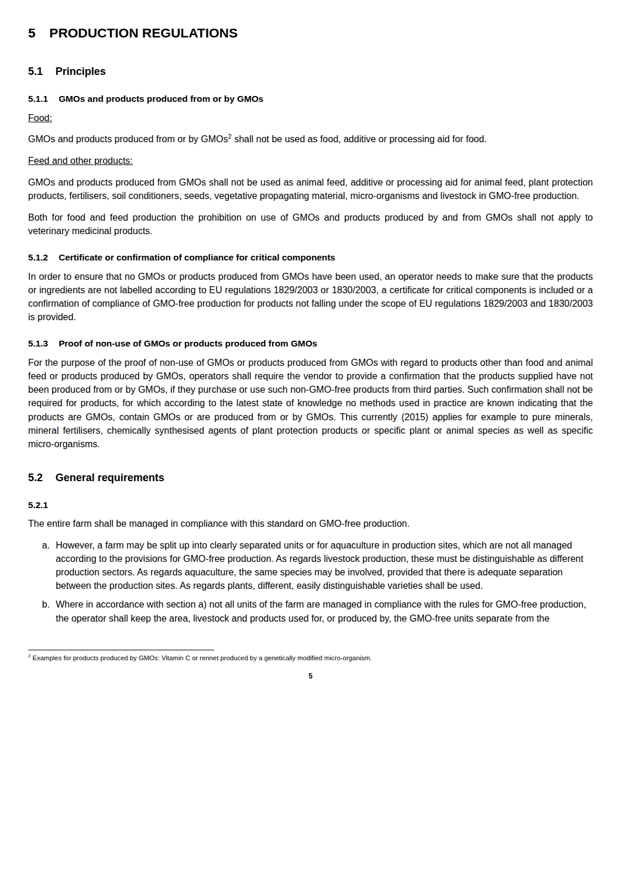5 PRODUCTION REGULATIONS
5.1 Principles
5.1.1 GMOs and products produced from or by GMOs
Food:
GMOs and products produced from or by GMOs2 shall not be used as food, additive or processing aid for food.
Feed and other products:
GMOs and products produced from GMOs shall not be used as animal feed, additive or processing aid for animal feed, plant protection products, fertilisers, soil conditioners, seeds, vegetative propagating material, micro-organisms and livestock in GMO-free production.
Both for food and feed production the prohibition on use of GMOs and products produced by and from GMOs shall not apply to veterinary medicinal products.
5.1.2 Certificate or confirmation of compliance for critical components
In order to ensure that no GMOs or products produced from GMOs have been used, an operator needs to make sure that the products or ingredients are not labelled according to EU regulations 1829/2003 or 1830/2003, a certificate for critical components is included or a confirmation of compliance of GMO-free production for products not falling under the scope of EU regulations 1829/2003 and 1830/2003 is provided.
5.1.3 Proof of non-use of GMOs or products produced from GMOs
For the purpose of the proof of non-use of GMOs or products produced from GMOs with regard to products other than food and animal feed or products produced by GMOs, operators shall require the vendor to provide a confirmation that the products supplied have not been produced from or by GMOs, if they purchase or use such non-GMO-free products from third parties. Such confirmation shall not be required for products, for which according to the latest state of knowledge no methods used in practice are known indicating that the products are GMOs, contain GMOs or are produced from or by GMOs. This currently (2015) applies for example to pure minerals, mineral fertilisers, chemically synthesised agents of plant protection products or specific plant or animal species as well as specific micro-organisms.
5.2 General requirements
5.2.1
The entire farm shall be managed in compliance with this standard on GMO-free production.
However, a farm may be split up into clearly separated units or for aquaculture in production sites, which are not all managed according to the provisions for GMO-free production. As regards livestock production, these must be distinguishable as different production sectors. As regards aquaculture, the same species may be involved, provided that there is adequate separation between the production sites. As regards plants, different, easily distinguishable varieties shall be used.
Where in accordance with section a) not all units of the farm are managed in compliance with the rules for GMO-free production, the operator shall keep the area, livestock and products used for, or produced by, the GMO-free units separate from the
2 Examples for products produced by GMOs: Vitamin C or rennet produced by a genetically modified micro-organism.
5